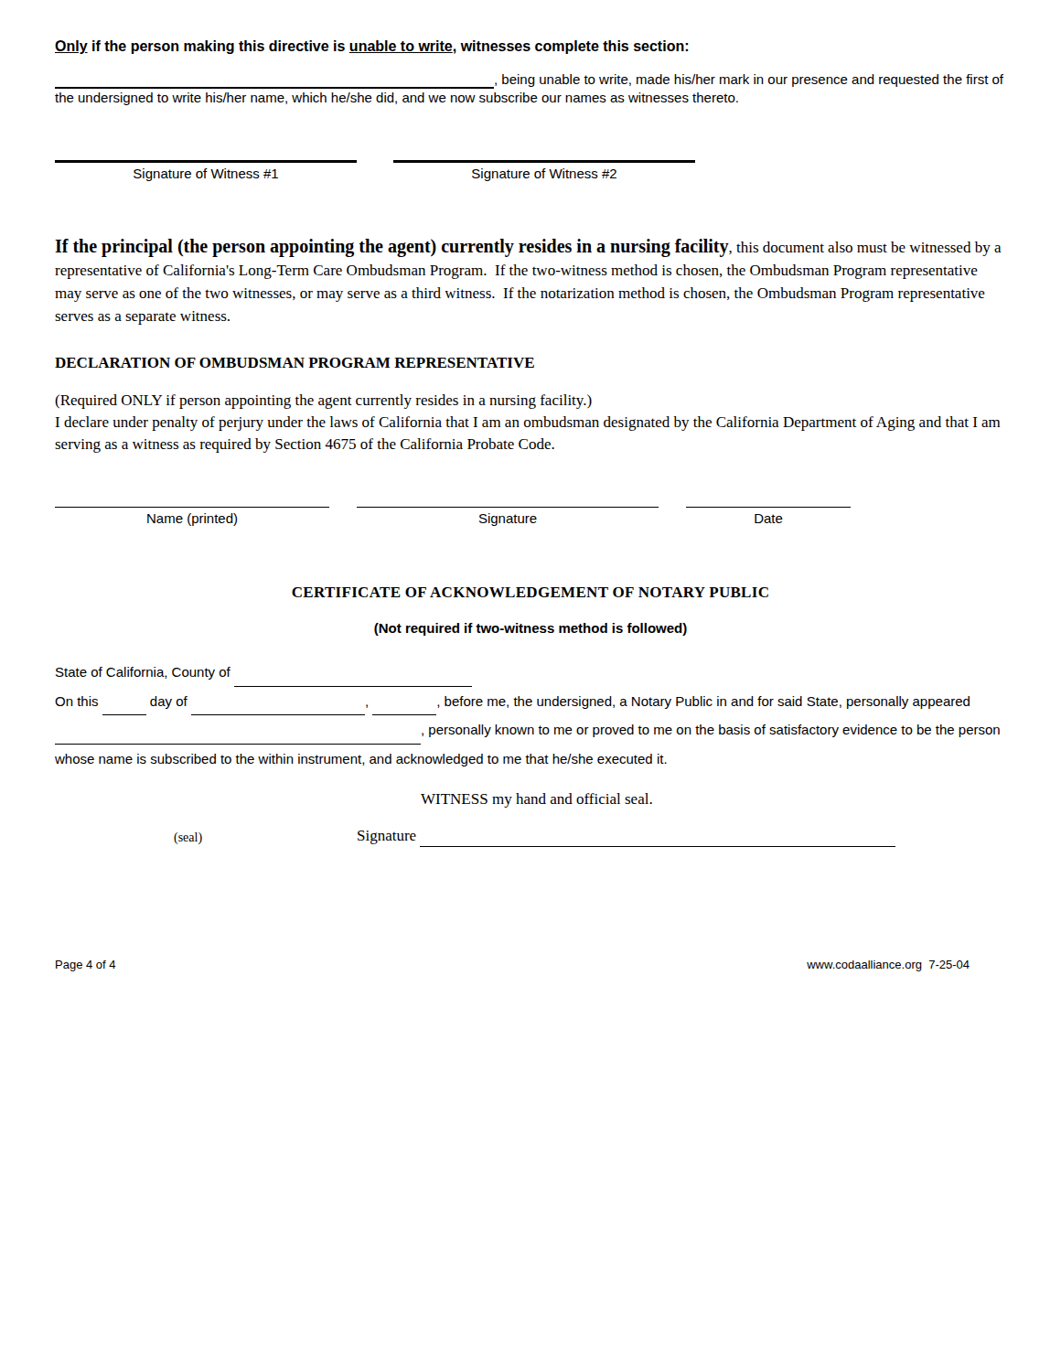Only if the person making this directive is unable to write, witnesses complete this section:
, being unable to write, made his/her mark in our presence and requested the first of the undersigned to write his/her name, which he/she did, and we now subscribe our names as witnesses thereto.
Signature of Witness #1
Signature of Witness #2
If the principal (the person appointing the agent) currently resides in a nursing facility, this document also must be witnessed by a representative of California's Long-Term Care Ombudsman Program. If the two-witness method is chosen, the Ombudsman Program representative may serve as one of the two witnesses, or may serve as a third witness. If the notarization method is chosen, the Ombudsman Program representative serves as a separate witness.
DECLARATION OF OMBUDSMAN PROGRAM REPRESENTATIVE
(Required ONLY if person appointing the agent currently resides in a nursing facility.)
I declare under penalty of perjury under the laws of California that I am an ombudsman designated by the California Department of Aging and that I am serving as a witness as required by Section 4675 of the California Probate Code.
Name (printed)
Signature
Date
CERTIFICATE OF ACKNOWLEDGEMENT OF NOTARY PUBLIC
(Not required if two-witness method is followed)
State of California, County of
On this day of , , before me, the undersigned, a Notary Public in and for said State, personally appeared , personally known to me or proved to me on the basis of satisfactory evidence to be the person whose name is subscribed to the within instrument, and acknowledged to me that he/she executed it.
WITNESS my hand and official seal.
(seal)
Signature
Page 4 of 4
www.codaalliance.org 7-25-04